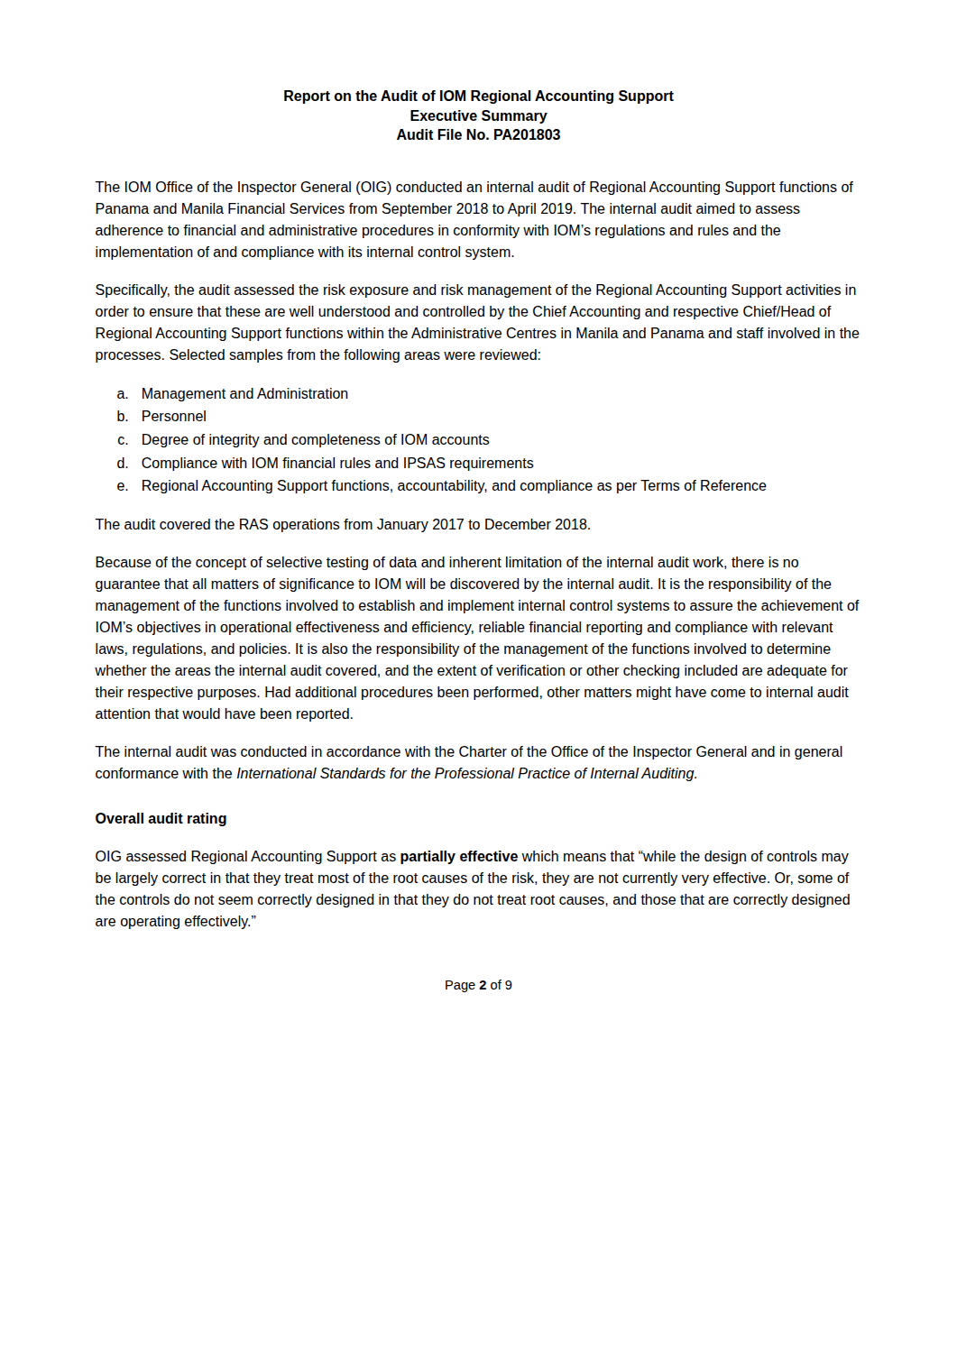Report on the Audit of IOM Regional Accounting Support
Executive Summary
Audit File No. PA201803
The IOM Office of the Inspector General (OIG) conducted an internal audit of Regional Accounting Support functions of Panama and Manila Financial Services from September 2018 to April 2019. The internal audit aimed to assess adherence to financial and administrative procedures in conformity with IOM’s regulations and rules and the implementation of and compliance with its internal control system.
Specifically, the audit assessed the risk exposure and risk management of the Regional Accounting Support activities in order to ensure that these are well understood and controlled by the Chief Accounting and respective Chief/Head of Regional Accounting Support functions within the Administrative Centres in Manila and Panama and staff involved in the processes. Selected samples from the following areas were reviewed:
Management and Administration
Personnel
Degree of integrity and completeness of IOM accounts
Compliance with IOM financial rules and IPSAS requirements
Regional Accounting Support functions, accountability, and compliance as per Terms of Reference
The audit covered the RAS operations from January 2017 to December 2018.
Because of the concept of selective testing of data and inherent limitation of the internal audit work, there is no guarantee that all matters of significance to IOM will be discovered by the internal audit. It is the responsibility of the management of the functions involved to establish and implement internal control systems to assure the achievement of IOM’s objectives in operational effectiveness and efficiency, reliable financial reporting and compliance with relevant laws, regulations, and policies. It is also the responsibility of the management of the functions involved to determine whether the areas the internal audit covered, and the extent of verification or other checking included are adequate for their respective purposes. Had additional procedures been performed, other matters might have come to internal audit attention that would have been reported.
The internal audit was conducted in accordance with the Charter of the Office of the Inspector General and in general conformance with the International Standards for the Professional Practice of Internal Auditing.
Overall audit rating
OIG assessed Regional Accounting Support as partially effective which means that “while the design of controls may be largely correct in that they treat most of the root causes of the risk, they are not currently very effective. Or, some of the controls do not seem correctly designed in that they do not treat root causes, and those that are correctly designed are operating effectively.”
Page 2 of 9